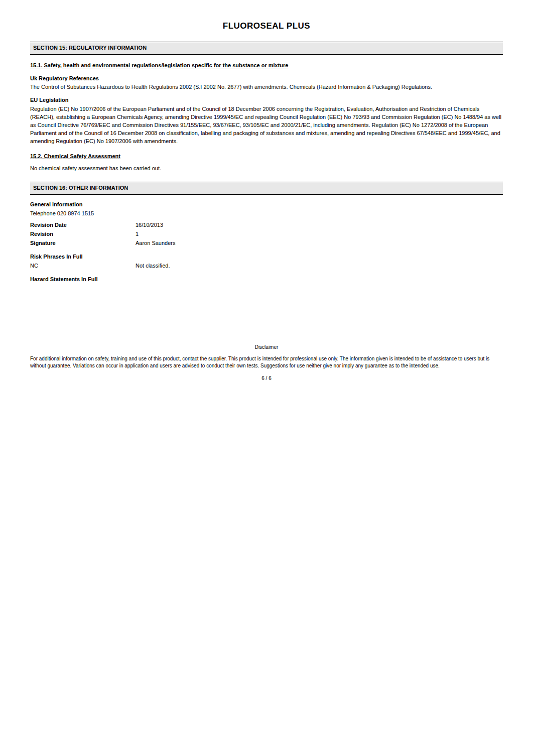FLUOROSEAL PLUS
SECTION 15: REGULATORY INFORMATION
15.1. Safety, health and environmental regulations/legislation specific for the substance or mixture
Uk Regulatory References
The Control of Substances Hazardous to Health Regulations 2002 (S.I 2002 No. 2677) with amendments. Chemicals (Hazard Information & Packaging) Regulations.
EU Legislation
Regulation (EC) No 1907/2006 of the European Parliament and of the Council of 18 December 2006 concerning the Registration, Evaluation, Authorisation and Restriction of Chemicals (REACH), establishing a European Chemicals Agency, amending Directive 1999/45/EC and repealing Council Regulation (EEC) No 793/93 and Commission Regulation (EC) No 1488/94 as well as Council Directive 76/769/EEC and Commission Directives 91/155/EEC, 93/67/EEC, 93/105/EC and 2000/21/EC, including amendments. Regulation (EC) No 1272/2008 of the European Parliament and of the Council of 16 December 2008 on classification, labelling and packaging of substances and mixtures, amending and repealing Directives 67/548/EEC and 1999/45/EC, and amending Regulation (EC) No 1907/2006 with amendments.
15.2. Chemical Safety Assessment
No chemical safety assessment has been carried out.
SECTION 16: OTHER INFORMATION
General information
Telephone 020 8974 1515
| Revision Date | 16/10/2013 |
| Revision | 1 |
| Signature | Aaron Saunders |
Risk Phrases In Full
| NC | Not classified. |
Hazard Statements In Full
Disclaimer
For additional information on safety, training and use of this product, contact the supplier. This product is intended for professional use only. The information given is intended to be of assistance to users but is without guarantee. Variations can occur in application and users are advised to conduct their own tests. Suggestions for use neither give nor imply any guarantee as to the intended use.
6 / 6